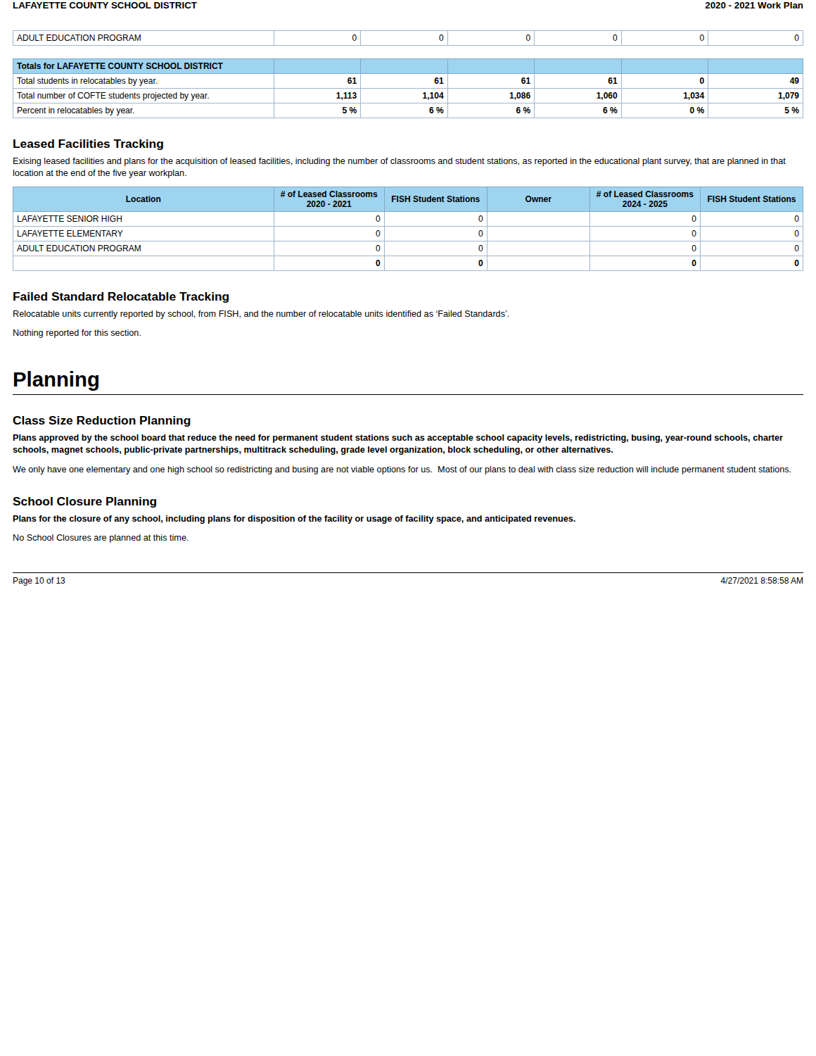LAFAYETTE COUNTY SCHOOL DISTRICT 2020 - 2021 Work Plan
| ADULT EDUCATION PROGRAM | 0 | 0 | 0 | 0 | 0 | 0 |
| Totals for LAFAYETTE COUNTY SCHOOL DISTRICT | | | | | | |
| Total students in relocatables by year. | 61 | 61 | 61 | 61 | 0 | 49 |
| Total number of COFTE students projected by year. | 1,113 | 1,104 | 1,086 | 1,060 | 1,034 | 1,079 |
| Percent in relocatables by year. | 5 % | 6 % | 6 % | 6 % | 0 % | 5 % |
Leased Facilities Tracking
Exising leased facilities and plans for the acquisition of leased facilities, including the number of classrooms and student stations, as reported in the educational plant survey, that are planned in that location at the end of the five year workplan.
| Location | # of Leased Classrooms 2020 - 2021 | FISH Student Stations | Owner | # of Leased Classrooms 2024 - 2025 | FISH Student Stations |
| LAFAYETTE SENIOR HIGH | 0 | 0 | | 0 | 0 |
| LAFAYETTE ELEMENTARY | 0 | 0 | | 0 | 0 |
| ADULT EDUCATION PROGRAM | 0 | 0 | | 0 | 0 |
| | 0 | 0 | | 0 | 0 |
Failed Standard Relocatable Tracking
Relocatable units currently reported by school, from FISH, and the number of relocatable units identified as ‘Failed Standards’.
Nothing reported for this section.
Planning
Class Size Reduction Planning
Plans approved by the school board that reduce the need for permanent student stations such as acceptable school capacity levels, redistricting, busing, year-round schools, charter schools, magnet schools, public-private partnerships, multitrack scheduling, grade level organization, block scheduling, or other alternatives.
We only have one elementary and one high school so redistricting and busing are not viable options for us. Most of our plans to deal with class size reduction will include permanent student stations.
School Closure Planning
Plans for the closure of any school, including plans for disposition of the facility or usage of facility space, and anticipated revenues.
No School Closures are planned at this time.
Page 10 of 13 4/27/2021 8:58:58 AM